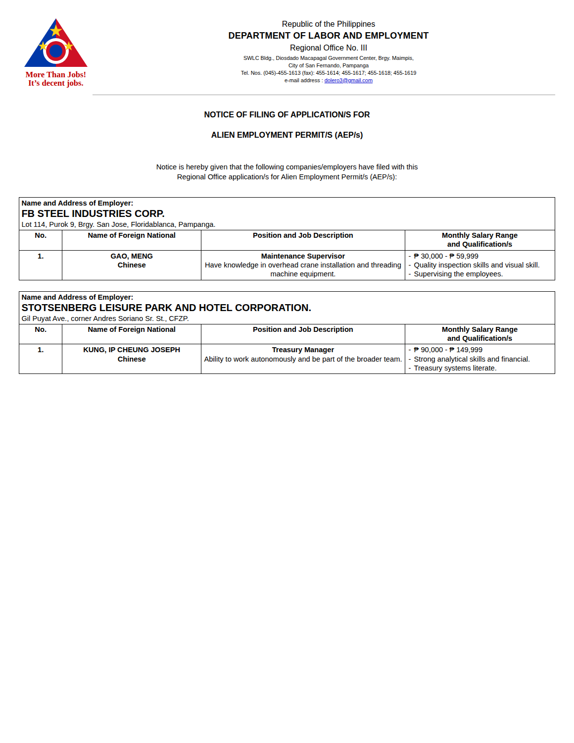More Than Jobs!
It’s decent jobs.
Republic of the Philippines
DEPARTMENT OF LABOR AND EMPLOYMENT
Regional Office No. III
SWLC Bldg., Diosdado Macapagal Government Center, Brgy. Maimpis,
City of San Fernando, Pampanga
Tel. Nos. (045)-455-1613 (fax): 455-1614; 455-1617; 455-1618; 455-1619
e-mail address : dolero3@gmail.com
NOTICE OF FILING OF APPLICATION/S FOR ALIEN EMPLOYMENT PERMIT/S (AEP/s)
Notice is hereby given that the following companies/employers have filed with this
Regional Office application/s for Alien Employment Permit/s (AEP/s):
| Name and Address of Employer: FB STEEL INDUSTRIES CORP. Lot 114, Purok 9, Brgy. San Jose, Floridablanca, Pampanga. |
| No. | Name of Foreign National | Position and Job Description | Monthly Salary Range and Qualification/s |
| 1. | GAO, MENG Chinese | Maintenance Supervisor Have knowledge in overhead crane installation and threading machine equipment. | ₱ 30,000 - ₱ 59,999 Quality inspection skills and visual skill. Supervising the employees. |
| Name and Address of Employer: STOTSENBERG LEISURE PARK AND HOTEL CORPORATION. Gil Puyat Ave., corner Andres Soriano Sr. St., CFZP. |
| No. | Name of Foreign National | Position and Job Description | Monthly Salary Range and Qualification/s |
| 1. | KUNG, IP CHEUNG JOSEPH Chinese | Treasury Manager Ability to work autonomously and be part of the broader team. | ₱ 90,000 - ₱ 149,999 Strong analytical skills and financial. Treasury systems literate. |